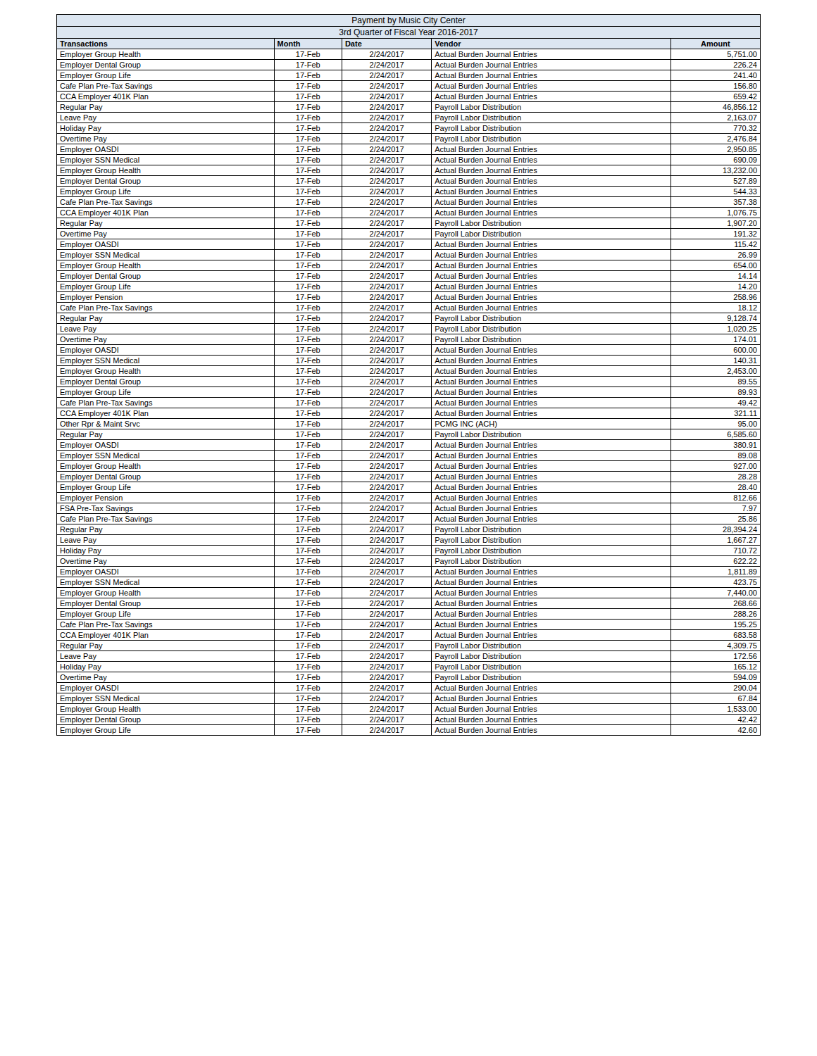| Payment by Music City Center |
| --- |
| 3rd Quarter of Fiscal Year 2016-2017 |
| Transactions | Month | Date | Vendor | Amount |
| Employer Group Health | 17-Feb | 2/24/2017 | Actual Burden Journal Entries | 5,751.00 |
| Employer Dental Group | 17-Feb | 2/24/2017 | Actual Burden Journal Entries | 226.24 |
| Employer Group Life | 17-Feb | 2/24/2017 | Actual Burden Journal Entries | 241.40 |
| Cafe Plan Pre-Tax Savings | 17-Feb | 2/24/2017 | Actual Burden Journal Entries | 156.80 |
| CCA Employer 401K Plan | 17-Feb | 2/24/2017 | Actual Burden Journal Entries | 659.42 |
| Regular Pay | 17-Feb | 2/24/2017 | Payroll Labor Distribution | 46,856.12 |
| Leave Pay | 17-Feb | 2/24/2017 | Payroll Labor Distribution | 2,163.07 |
| Holiday Pay | 17-Feb | 2/24/2017 | Payroll Labor Distribution | 770.32 |
| Overtime Pay | 17-Feb | 2/24/2017 | Payroll Labor Distribution | 2,476.84 |
| Employer OASDI | 17-Feb | 2/24/2017 | Actual Burden Journal Entries | 2,950.85 |
| Employer SSN Medical | 17-Feb | 2/24/2017 | Actual Burden Journal Entries | 690.09 |
| Employer Group Health | 17-Feb | 2/24/2017 | Actual Burden Journal Entries | 13,232.00 |
| Employer Dental Group | 17-Feb | 2/24/2017 | Actual Burden Journal Entries | 527.89 |
| Employer Group Life | 17-Feb | 2/24/2017 | Actual Burden Journal Entries | 544.33 |
| Cafe Plan Pre-Tax Savings | 17-Feb | 2/24/2017 | Actual Burden Journal Entries | 357.38 |
| CCA Employer 401K Plan | 17-Feb | 2/24/2017 | Actual Burden Journal Entries | 1,076.75 |
| Regular Pay | 17-Feb | 2/24/2017 | Payroll Labor Distribution | 1,907.20 |
| Overtime Pay | 17-Feb | 2/24/2017 | Payroll Labor Distribution | 191.32 |
| Employer OASDI | 17-Feb | 2/24/2017 | Actual Burden Journal Entries | 115.42 |
| Employer SSN Medical | 17-Feb | 2/24/2017 | Actual Burden Journal Entries | 26.99 |
| Employer Group Health | 17-Feb | 2/24/2017 | Actual Burden Journal Entries | 654.00 |
| Employer Dental Group | 17-Feb | 2/24/2017 | Actual Burden Journal Entries | 14.14 |
| Employer Group Life | 17-Feb | 2/24/2017 | Actual Burden Journal Entries | 14.20 |
| Employer Pension | 17-Feb | 2/24/2017 | Actual Burden Journal Entries | 258.96 |
| Cafe Plan Pre-Tax Savings | 17-Feb | 2/24/2017 | Actual Burden Journal Entries | 18.12 |
| Regular Pay | 17-Feb | 2/24/2017 | Payroll Labor Distribution | 9,128.74 |
| Leave Pay | 17-Feb | 2/24/2017 | Payroll Labor Distribution | 1,020.25 |
| Overtime Pay | 17-Feb | 2/24/2017 | Payroll Labor Distribution | 174.01 |
| Employer OASDI | 17-Feb | 2/24/2017 | Actual Burden Journal Entries | 600.00 |
| Employer SSN Medical | 17-Feb | 2/24/2017 | Actual Burden Journal Entries | 140.31 |
| Employer Group Health | 17-Feb | 2/24/2017 | Actual Burden Journal Entries | 2,453.00 |
| Employer Dental Group | 17-Feb | 2/24/2017 | Actual Burden Journal Entries | 89.55 |
| Employer Group Life | 17-Feb | 2/24/2017 | Actual Burden Journal Entries | 89.93 |
| Cafe Plan Pre-Tax Savings | 17-Feb | 2/24/2017 | Actual Burden Journal Entries | 49.42 |
| CCA Employer 401K Plan | 17-Feb | 2/24/2017 | Actual Burden Journal Entries | 321.11 |
| Other Rpr & Maint Srvc | 17-Feb | 2/24/2017 | PCMG INC (ACH) | 95.00 |
| Regular Pay | 17-Feb | 2/24/2017 | Payroll Labor Distribution | 6,585.60 |
| Employer OASDI | 17-Feb | 2/24/2017 | Actual Burden Journal Entries | 380.91 |
| Employer SSN Medical | 17-Feb | 2/24/2017 | Actual Burden Journal Entries | 89.08 |
| Employer Group Health | 17-Feb | 2/24/2017 | Actual Burden Journal Entries | 927.00 |
| Employer Dental Group | 17-Feb | 2/24/2017 | Actual Burden Journal Entries | 28.28 |
| Employer Group Life | 17-Feb | 2/24/2017 | Actual Burden Journal Entries | 28.40 |
| Employer Pension | 17-Feb | 2/24/2017 | Actual Burden Journal Entries | 812.66 |
| FSA Pre-Tax Savings | 17-Feb | 2/24/2017 | Actual Burden Journal Entries | 7.97 |
| Cafe Plan Pre-Tax Savings | 17-Feb | 2/24/2017 | Actual Burden Journal Entries | 25.86 |
| Regular Pay | 17-Feb | 2/24/2017 | Payroll Labor Distribution | 28,394.24 |
| Leave Pay | 17-Feb | 2/24/2017 | Payroll Labor Distribution | 1,667.27 |
| Holiday Pay | 17-Feb | 2/24/2017 | Payroll Labor Distribution | 710.72 |
| Overtime Pay | 17-Feb | 2/24/2017 | Payroll Labor Distribution | 622.22 |
| Employer OASDI | 17-Feb | 2/24/2017 | Actual Burden Journal Entries | 1,811.89 |
| Employer SSN Medical | 17-Feb | 2/24/2017 | Actual Burden Journal Entries | 423.75 |
| Employer Group Health | 17-Feb | 2/24/2017 | Actual Burden Journal Entries | 7,440.00 |
| Employer Dental Group | 17-Feb | 2/24/2017 | Actual Burden Journal Entries | 268.66 |
| Employer Group Life | 17-Feb | 2/24/2017 | Actual Burden Journal Entries | 288.26 |
| Cafe Plan Pre-Tax Savings | 17-Feb | 2/24/2017 | Actual Burden Journal Entries | 195.25 |
| CCA Employer 401K Plan | 17-Feb | 2/24/2017 | Actual Burden Journal Entries | 683.58 |
| Regular Pay | 17-Feb | 2/24/2017 | Payroll Labor Distribution | 4,309.75 |
| Leave Pay | 17-Feb | 2/24/2017 | Payroll Labor Distribution | 172.56 |
| Holiday Pay | 17-Feb | 2/24/2017 | Payroll Labor Distribution | 165.12 |
| Overtime Pay | 17-Feb | 2/24/2017 | Payroll Labor Distribution | 594.09 |
| Employer OASDI | 17-Feb | 2/24/2017 | Actual Burden Journal Entries | 290.04 |
| Employer SSN Medical | 17-Feb | 2/24/2017 | Actual Burden Journal Entries | 67.84 |
| Employer Group Health | 17-Feb | 2/24/2017 | Actual Burden Journal Entries | 1,533.00 |
| Employer Dental Group | 17-Feb | 2/24/2017 | Actual Burden Journal Entries | 42.42 |
| Employer Group Life | 17-Feb | 2/24/2017 | Actual Burden Journal Entries | 42.60 |